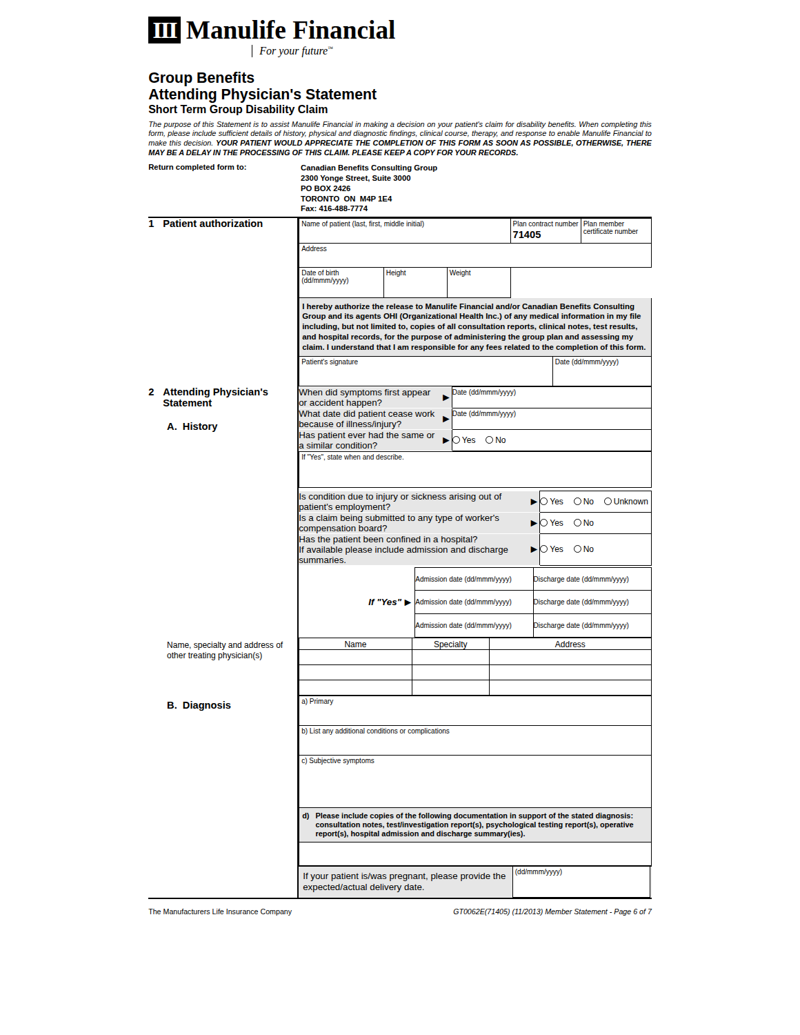III Manulife Financial
For your future™
Group Benefits
Attending Physician's Statement
Short Term Group Disability Claim
The purpose of this Statement is to assist Manulife Financial in making a decision on your patient's claim for disability benefits. When completing this form, please include sufficient details of history, physical and diagnostic findings, clinical course, therapy, and response to enable Manulife Financial to make this decision. YOUR PATIENT WOULD APPRECIATE THE COMPLETION OF THIS FORM AS SOON AS POSSIBLE, OTHERWISE, THERE MAY BE A DELAY IN THE PROCESSING OF THIS CLAIM. PLEASE KEEP A COPY FOR YOUR RECORDS.
Return completed form to:
Canadian Benefits Consulting Group
2300 Yonge Street, Suite 3000
PO BOX 2426
TORONTO ON M4P 1E4
Fax: 416-488-7774
| 1 Patient authorization | / Name of patient (last, first, middle initial) / Plan contract number 71405 / Plan member certificate number / / Address / / Date of birth (dd/mmm/yyyy) / Height / Weight / / I hereby authorize the release to Manulife Financial and/or Canadian Benefits Consulting Group and its agents OHI (Organizational Health Inc.) of any medical information in my file including, but not limited to, copies of all consultation reports, clinical notes, test results, and hospital records, for the purpose of administering the group plan and assessing my claim. I understand that I am responsible for any fees related to the completion of this form. / Patient's signature / Date (dd/mmm/yyyy) / |
| 2 Attending Physician's Statement A. History | / When did symptoms first appear or accident happen? / ► / Date (dd/mmm/yyyy) / / What date did patient cease work because of illness/injury? / ► / Date (dd/mmm/yyyy) / / Has patient ever had the same or a similar condition? / ► / Yes No / If "Yes", state when and describe. / Is condition due to injury or sickness arising out of patient's employment? / ► / Yes No Unknown / / Is a claim being submitted to any type of worker's compensation board? / ► / Yes No / / Has the patient been confined in a hospital? If available please include admission and discharge summaries. / ► / Yes No / / If "Yes" / ► / / Admission date (dd/mmm/yyyy) / Discharge date (dd/mmm/yyyy) / / Admission date (dd/mmm/yyyy) / Discharge date (dd/mmm/yyyy) / / Admission date (dd/mmm/yyyy) / Discharge date (dd/mmm/yyyy) / / |
| Name, specialty and address of other treating physician(s) | / Name / Specialty / Address / |
| B. Diagnosis | a) Primary b) List any additional conditions or complications c) Subjective symptoms / d) / Please include copies of the following documentation in support of the stated diagnosis: consultation notes, test/investigation report(s), psychological testing report(s), operative report(s), hospital admission and discharge summary(ies). / If your patient is/was pregnant, please provide the expected/actual delivery date. (dd/mmm/yyyy) |
The Manufacturers Life Insurance Company
GT0062E(71405) (11/2013) Member Statement - Page 6 of 7